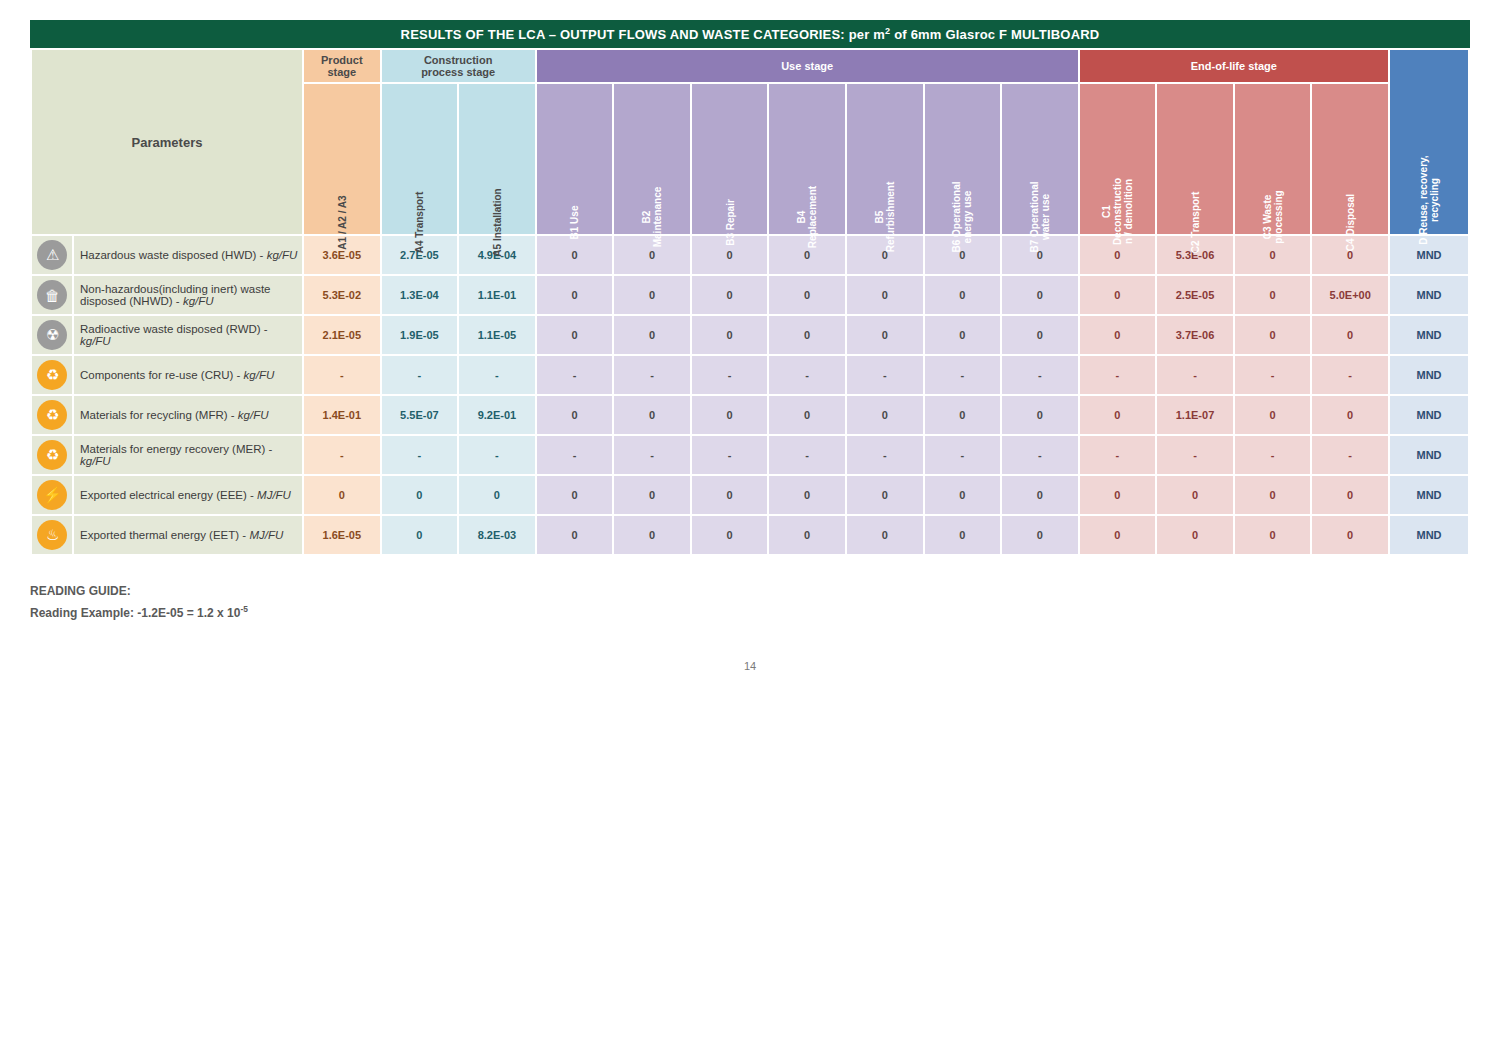RESULTS OF THE LCA – OUTPUT FLOWS AND WASTE CATEGORIES: per m2 of 6mm Glasroc F MULTIBOARD
| Parameters | Product stage | Construction process stage | Use stage | End-of-life stage | D Reuse, recovery, recycling |
| A1 / A2 / A3 | A4 Transport | A5 Installation | B1 Use | B2 Maintenance | B3 Repair | B4 Replacement | B5 Refurbishment | B6 Operational energy use | B7 Operational water use | C1 Deconstructio n / demolition | C2 Transport | C3 Waste processing | C4 Disposal |
| ⚠ | Hazardous waste disposed (HWD) - kg/FU | 3.6E-05 | 2.7E-05 | 4.9E-04 | 0 | 0 | 0 | 0 | 0 | 0 | 0 | 0 | 5.3E-06 | 0 | 0 | MND |
| 🗑 | Non-hazardous(including inert) waste disposed (NHWD) - kg/FU | 5.3E-02 | 1.3E-04 | 1.1E-01 | 0 | 0 | 0 | 0 | 0 | 0 | 0 | 0 | 2.5E-05 | 0 | 5.0E+00 | MND |
| ☢ | Radioactive waste disposed (RWD) - kg/FU | 2.1E-05 | 1.9E-05 | 1.1E-05 | 0 | 0 | 0 | 0 | 0 | 0 | 0 | 0 | 3.7E-06 | 0 | 0 | MND |
| ♻ | Components for re-use (CRU) - kg/FU | - | - | - | - | - | - | - | - | - | - | - | - | - | - | MND |
| ♻ | Materials for recycling (MFR) - kg/FU | 1.4E-01 | 5.5E-07 | 9.2E-01 | 0 | 0 | 0 | 0 | 0 | 0 | 0 | 0 | 1.1E-07 | 0 | 0 | MND |
| ♻ | Materials for energy recovery (MER) - kg/FU | - | - | - | - | - | - | - | - | - | - | - | - | - | - | MND |
| ⚡ | Exported electrical energy (EEE) - MJ/FU | 0 | 0 | 0 | 0 | 0 | 0 | 0 | 0 | 0 | 0 | 0 | 0 | 0 | 0 | MND |
| ♨ | Exported thermal energy (EET) - MJ/FU | 1.6E-05 | 0 | 8.2E-03 | 0 | 0 | 0 | 0 | 0 | 0 | 0 | 0 | 0 | 0 | 0 | MND |
READING GUIDE:
Reading Example: -1.2E-05 = 1.2 x 10-5
14